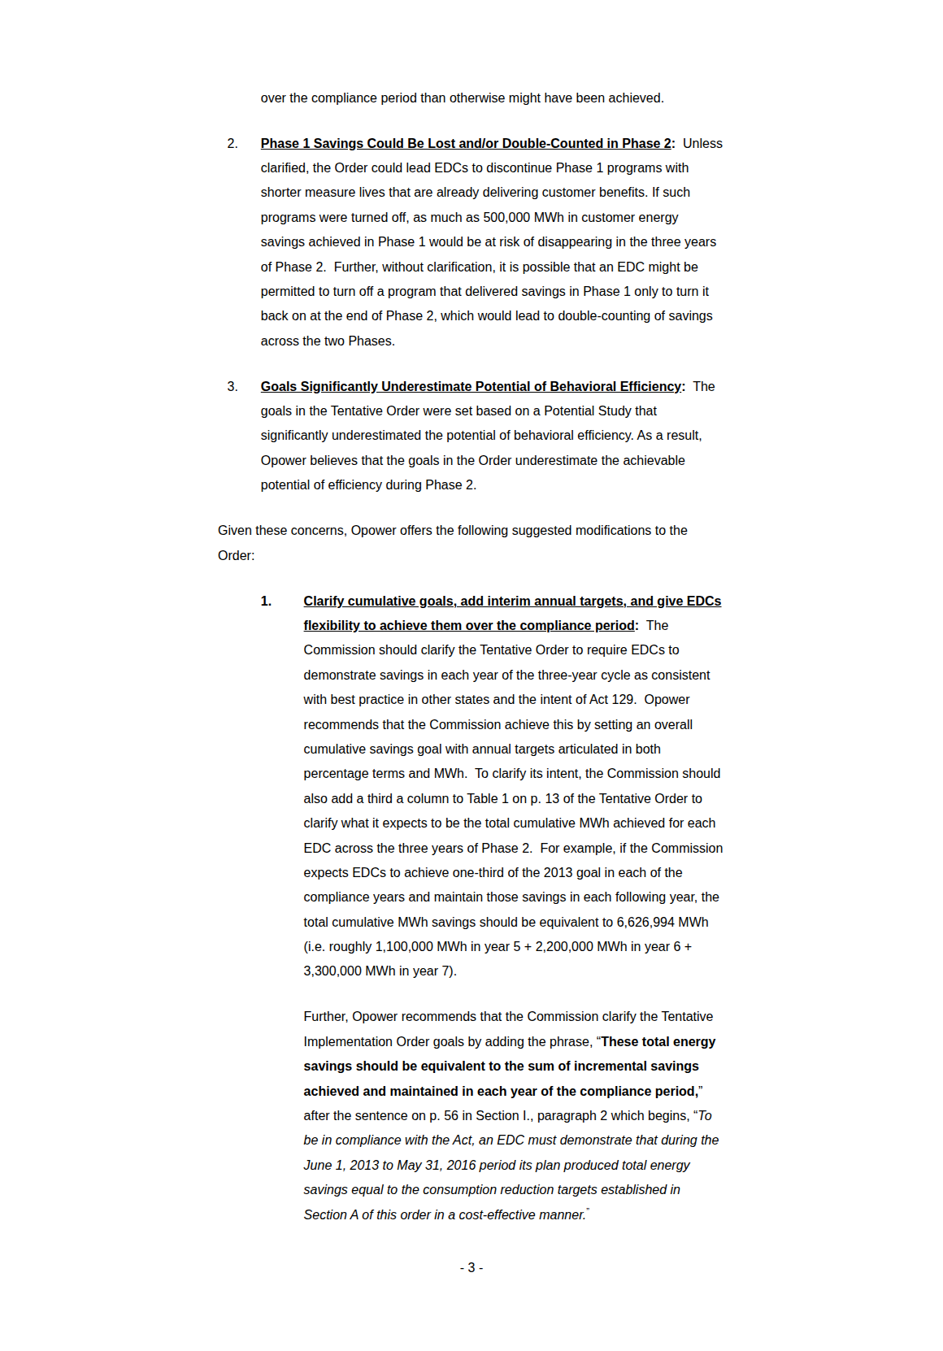over the compliance period than otherwise might have been achieved.
2. Phase 1 Savings Could Be Lost and/or Double-Counted in Phase 2: Unless clarified, the Order could lead EDCs to discontinue Phase 1 programs with shorter measure lives that are already delivering customer benefits. If such programs were turned off, as much as 500,000 MWh in customer energy savings achieved in Phase 1 would be at risk of disappearing in the three years of Phase 2. Further, without clarification, it is possible that an EDC might be permitted to turn off a program that delivered savings in Phase 1 only to turn it back on at the end of Phase 2, which would lead to double-counting of savings across the two Phases.
3. Goals Significantly Underestimate Potential of Behavioral Efficiency: The goals in the Tentative Order were set based on a Potential Study that significantly underestimated the potential of behavioral efficiency. As a result, Opower believes that the goals in the Order underestimate the achievable potential of efficiency during Phase 2.
Given these concerns, Opower offers the following suggested modifications to the Order:
1. Clarify cumulative goals, add interim annual targets, and give EDCs flexibility to achieve them over the compliance period: The Commission should clarify the Tentative Order to require EDCs to demonstrate savings in each year of the three-year cycle as consistent with best practice in other states and the intent of Act 129. Opower recommends that the Commission achieve this by setting an overall cumulative savings goal with annual targets articulated in both percentage terms and MWh. To clarify its intent, the Commission should also add a third a column to Table 1 on p. 13 of the Tentative Order to clarify what it expects to be the total cumulative MWh achieved for each EDC across the three years of Phase 2. For example, if the Commission expects EDCs to achieve one-third of the 2013 goal in each of the compliance years and maintain those savings in each following year, the total cumulative MWh savings should be equivalent to 6,626,994 MWh (i.e. roughly 1,100,000 MWh in year 5 + 2,200,000 MWh in year 6 + 3,300,000 MWh in year 7).
Further, Opower recommends that the Commission clarify the Tentative Implementation Order goals by adding the phrase, “These total energy savings should be equivalent to the sum of incremental savings achieved and maintained in each year of the compliance period,” after the sentence on p. 56 in Section I., paragraph 2 which begins, “To be in compliance with the Act, an EDC must demonstrate that during the June 1, 2013 to May 31, 2016 period its plan produced total energy savings equal to the consumption reduction targets established in Section A of this order in a cost-effective manner.”
- 3 -